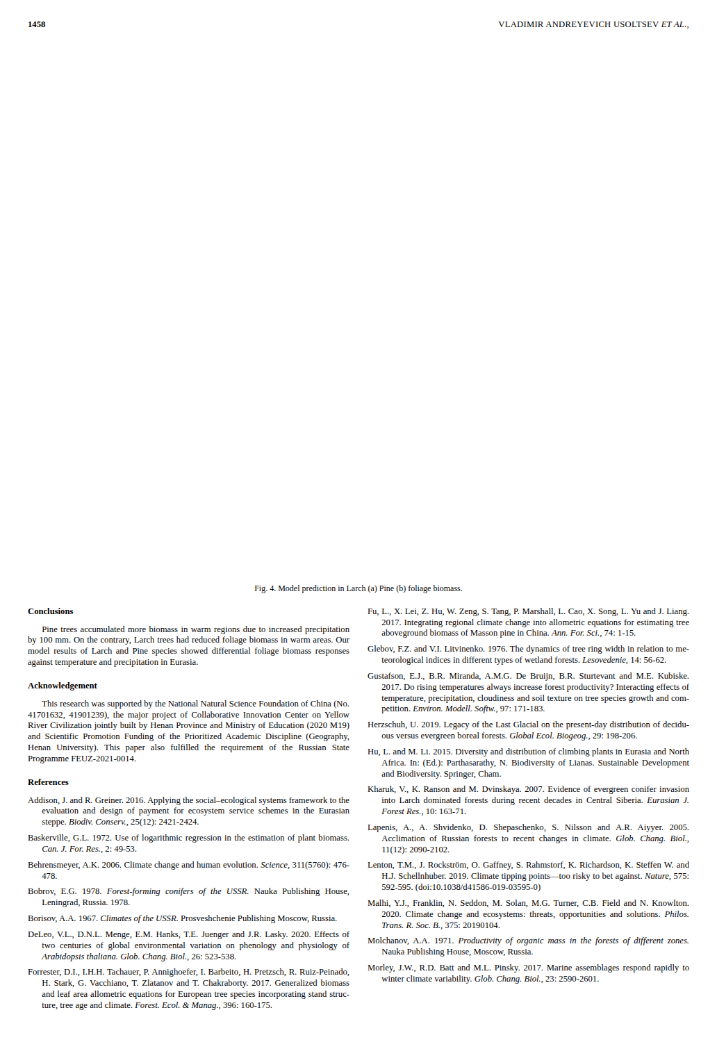1458 VLADIMIR ANDREYEVICH USOLTSEV ET AL.,
Fig. 4. Model prediction in Larch (a) Pine (b) foliage biomass.
Conclusions
Pine trees accumulated more biomass in warm regions due to increased precipitation by 100 mm. On the contrary, Larch trees had reduced foliage biomass in warm areas. Our model results of Larch and Pine species showed differential foliage biomass responses against temperature and precipitation in Eurasia.
Acknowledgement
This research was supported by the National Natural Science Foundation of China (No. 41701632, 41901239), the major project of Collaborative Innovation Center on Yellow River Civilization jointly built by Henan Province and Ministry of Education (2020 M19) and Scientific Promotion Funding of the Prioritized Academic Discipline (Geography, Henan University). This paper also fulfilled the requirement of the Russian State Programme FEUZ-2021-0014.
References
Addison, J. and R. Greiner. 2016. Applying the social–ecological systems framework to the evaluation and design of payment for ecosystem service schemes in the Eurasian steppe. Biodiv. Conserv., 25(12): 2421-2424.
Baskerville, G.L. 1972. Use of logarithmic regression in the estimation of plant biomass. Can. J. For. Res., 2: 49-53.
Behrensmeyer, A.K. 2006. Climate change and human evolution. Science, 311(5760): 476-478.
Bobrov, E.G. 1978. Forest-forming conifers of the USSR. Nauka Publishing House, Leningrad, Russia. 1978.
Borisov, A.A. 1967. Climates of the USSR. Prosveshchenie Publishing Moscow, Russia.
DeLeo, V.L., D.N.L. Menge, E.M. Hanks, T.E. Juenger and J.R. Lasky. 2020. Effects of two centuries of global environmental variation on phenology and physiology of Arabidopsis thaliana. Glob. Chang. Biol., 26: 523-538.
Forrester, D.I., I.H.H. Tachauer, P. Annighoefer, I. Barbeito, H. Pretzsch, R. Ruiz-Peinado, H. Stark, G. Vacchiano, T. Zlatanov and T. Chakraborty. 2017. Generalized biomass and leaf area allometric equations for European tree species incorporating stand structure, tree age and climate. Forest. Ecol. & Manag., 396: 160-175.
Fu, L., X. Lei, Z. Hu, W. Zeng, S. Tang, P. Marshall, L. Cao, X. Song, L. Yu and J. Liang. 2017. Integrating regional climate change into allometric equations for estimating tree aboveground biomass of Masson pine in China. Ann. For. Sci., 74: 1-15.
Glebov, F.Z. and V.I. Litvinenko. 1976. The dynamics of tree ring width in relation to meteorological indices in different types of wetland forests. Lesovedenie, 14: 56-62.
Gustafson, E.J., B.R. Miranda, A.M.G. De Bruijn, B.R. Sturtevant and M.E. Kubiske. 2017. Do rising temperatures always increase forest productivity? Interacting effects of temperature, precipitation, cloudiness and soil texture on tree species growth and competition. Environ. Modell. Softw., 97: 171-183.
Herzschuh, U. 2019. Legacy of the Last Glacial on the present-day distribution of deciduous versus evergreen boreal forests. Global Ecol. Biogeog., 29: 198-206.
Hu, L. and M. Li. 2015. Diversity and distribution of climbing plants in Eurasia and North Africa. In: (Ed.): Parthasarathy, N. Biodiversity of Lianas. Sustainable Development and Biodiversity. Springer, Cham.
Kharuk, V., K. Ranson and M. Dvinskaya. 2007. Evidence of evergreen conifer invasion into Larch dominated forests during recent decades in Central Siberia. Eurasian J. Forest Res., 10: 163-71.
Lapenis, A., A. Shvidenko, D. Shepaschenko, S. Nilsson and A.R. Aiyyer. 2005. Acclimation of Russian forests to recent changes in climate. Glob. Chang. Biol., 11(12): 2090-2102.
Lenton, T.M., J. Rockström, O. Gaffney, S. Rahmstorf, K. Richardson, K. Steffen W. and H.J. Schellnhuber. 2019. Climate tipping points—too risky to bet against. Nature, 575: 592-595. (doi:10.1038/d41586-019-03595-0)
Malhi, Y.J., Franklin, N. Seddon, M. Solan, M.G. Turner, C.B. Field and N. Knowlton. 2020. Climate change and ecosystems: threats, opportunities and solutions. Philos. Trans. R. Soc. B., 375: 20190104.
Molchanov, A.A. 1971. Productivity of organic mass in the forests of different zones. Nauka Publishing House, Moscow, Russia.
Morley, J.W., R.D. Batt and M.L. Pinsky. 2017. Marine assemblages respond rapidly to winter climate variability. Glob. Chang. Biol., 23: 2590-2601.